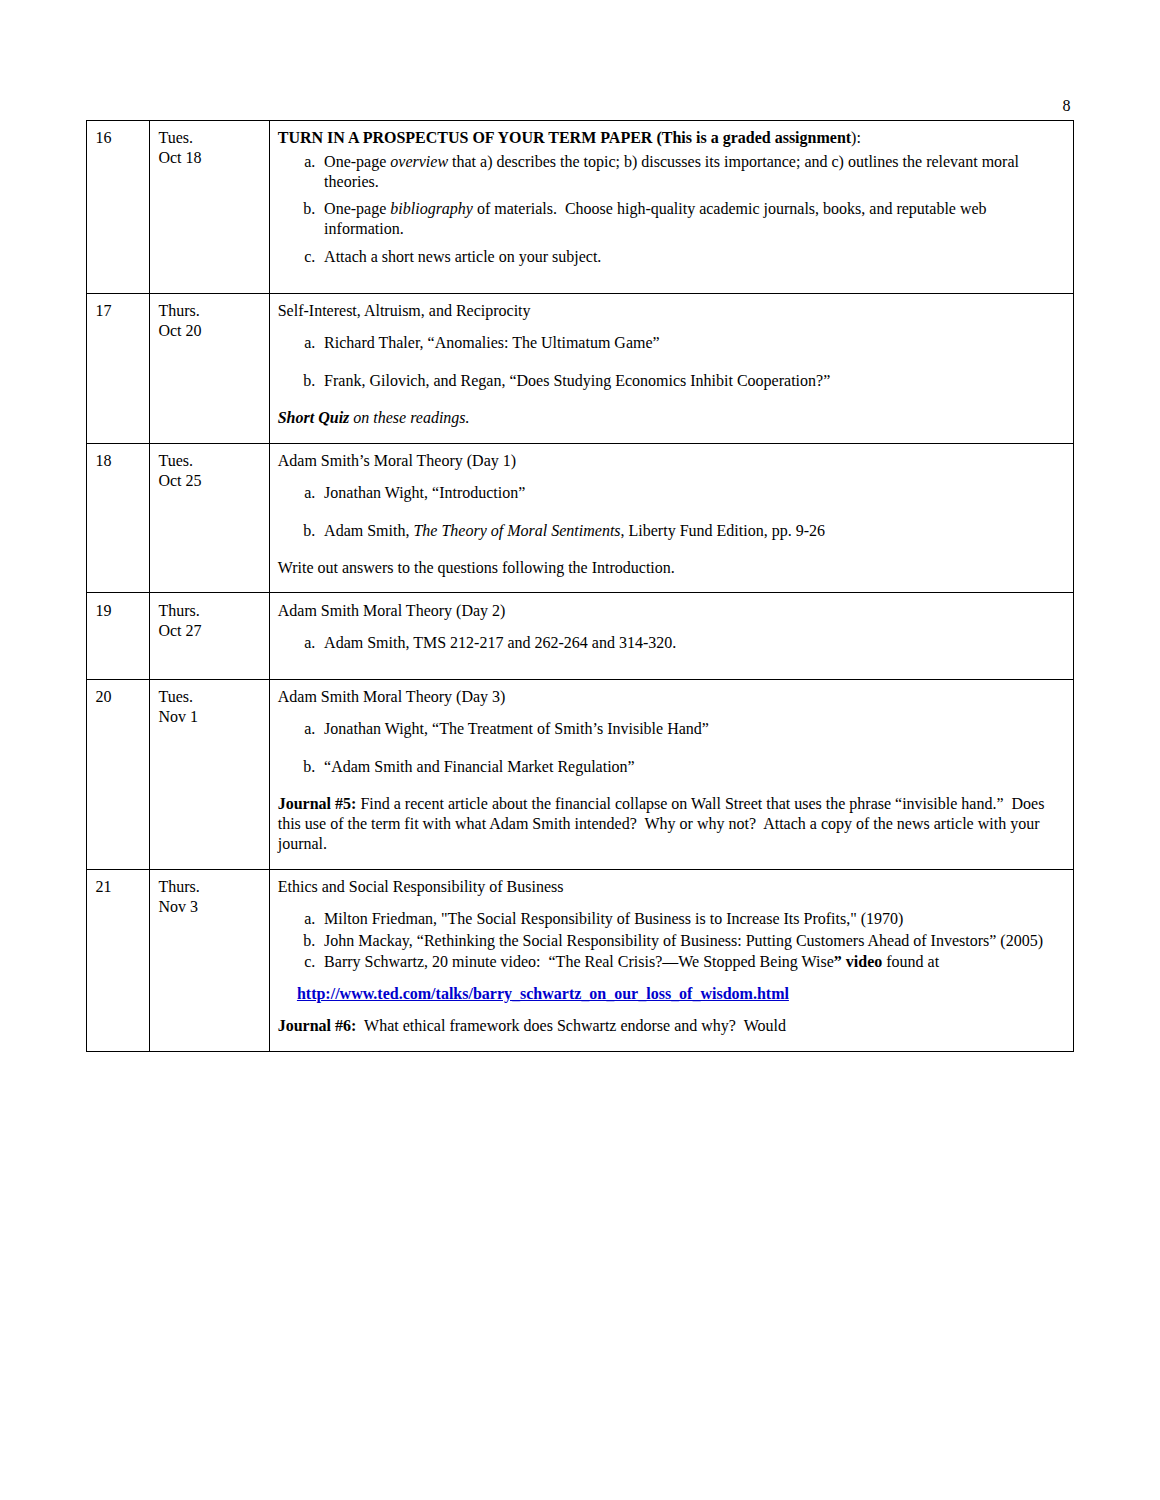8
| 16 | Tues. Oct 18 | TURN IN A PROSPECTUS OF YOUR TERM PAPER (This is a graded assignment ): One-page overview that a) describes the topic; b) discusses its importance; and c) outlines the relevant moral theories. One-page bibliography of materials. Choose high-quality academic journals, books, and reputable web information. Attach a short news article on your subject. |
| 17 | Thurs. Oct 20 | Self-Interest, Altruism, and Reciprocity Richard Thaler, “Anomalies: The Ultimatum Game” Frank, Gilovich, and Regan, “Does Studying Economics Inhibit Cooperation?” Short Quiz on these readings. |
| 18 | Tues. Oct 25 | Adam Smith’s Moral Theory (Day 1) Jonathan Wight, “Introduction” Adam Smith, The Theory of Moral Sentiments , Liberty Fund Edition, pp. 9-26 Write out answers to the questions following the Introduction. |
| 19 | Thurs. Oct 27 | Adam Smith Moral Theory (Day 2) Adam Smith, TMS 212-217 and 262-264 and 314-320. |
| 20 | Tues. Nov 1 | Adam Smith Moral Theory (Day 3) Jonathan Wight, “The Treatment of Smith’s Invisible Hand” “Adam Smith and Financial Market Regulation” Journal #5: Find a recent article about the financial collapse on Wall Street that uses the phrase “invisible hand.” Does this use of the term fit with what Adam Smith intended? Why or why not? Attach a copy of the news article with your journal. |
| 21 | Thurs. Nov 3 | Ethics and Social Responsibility of Business Milton Friedman, "The Social Responsibility of Business is to Increase Its Profits," (1970) John Mackay, “Rethinking the Social Responsibility of Business: Putting Customers Ahead of Investors” (2005) Barry Schwartz, 20 minute video: “The Real Crisis?—We Stopped Being Wise ” video found at http://www.ted.com/talks/barry_schwartz_on_our_loss_of_wisdom.html Journal #6: What ethical framework does Schwartz endorse and why? Would |